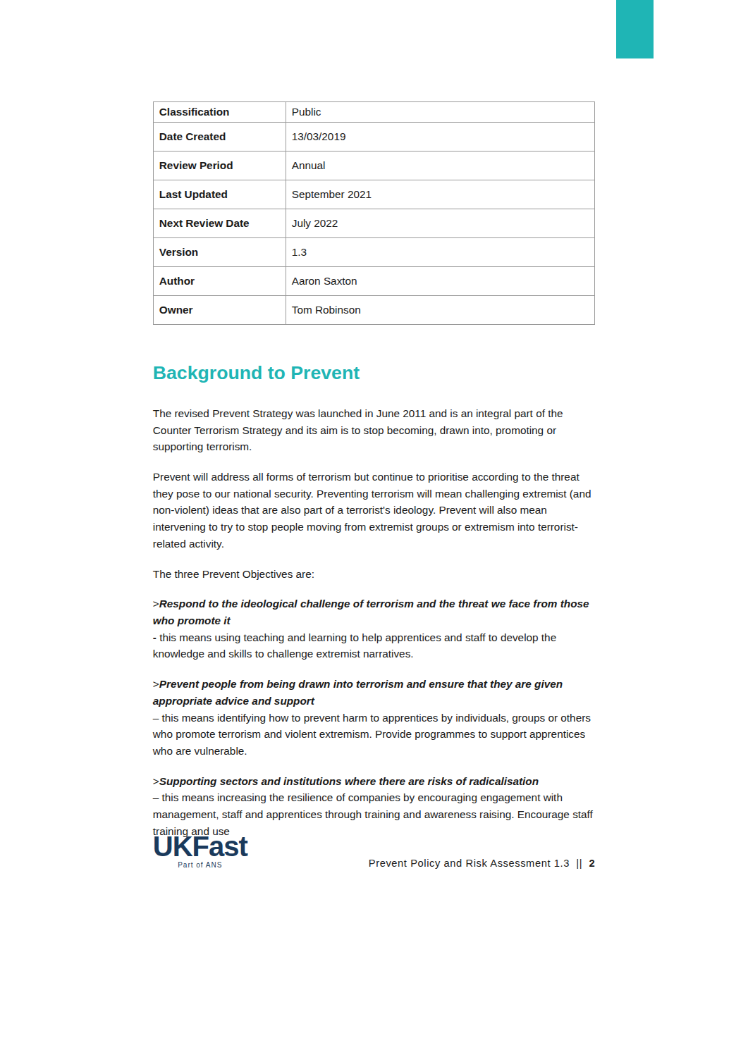| Classification | Public |
| Date Created | 13/03/2019 |
| Review Period | Annual |
| Last Updated | September 2021 |
| Next Review Date | July 2022 |
| Version | 1.3 |
| Author | Aaron Saxton |
| Owner | Tom Robinson |
Background to Prevent
The revised Prevent Strategy was launched in June 2011 and is an integral part of the Counter Terrorism Strategy and its aim is to stop becoming, drawn into, promoting or supporting terrorism.
Prevent will address all forms of terrorism but continue to prioritise according to the threat they pose to our national security. Preventing terrorism will mean challenging extremist (and non-violent) ideas that are also part of a terrorist's ideology. Prevent will also mean intervening to try to stop people moving from extremist groups or extremism into terrorist-related activity.
The three Prevent Objectives are:
>Respond to the ideological challenge of terrorism and the threat we face from those who promote it
- this means using teaching and learning to help apprentices and staff to develop the knowledge and skills to challenge extremist narratives.
>Prevent people from being drawn into terrorism and ensure that they are given appropriate advice and support
– this means identifying how to prevent harm to apprentices by individuals, groups or others who promote terrorism and violent extremism. Provide programmes to support apprentices who are vulnerable.
>Supporting sectors and institutions where there are risks of radicalisation
– this means increasing the resilience of companies by encouraging engagement with management, staff and apprentices through training and awareness raising. Encourage staff training and use
UKFast
Part of ANS
Prevent Policy and Risk Assessment 1.3 || 2